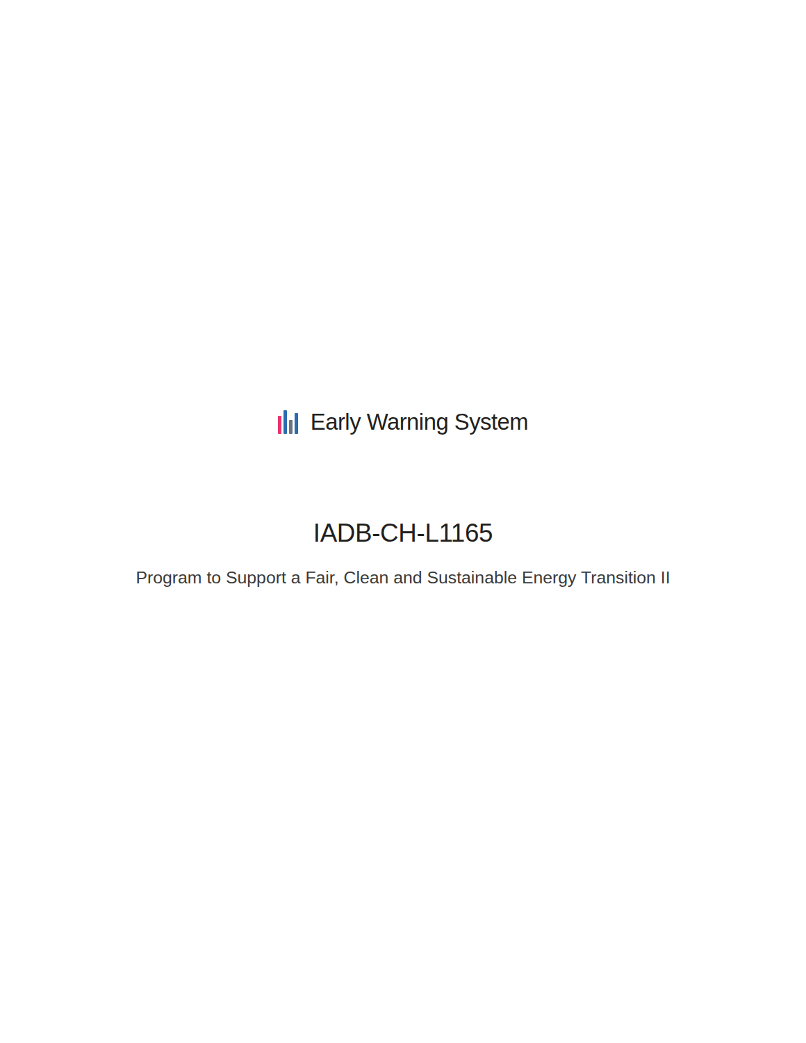Early Warning System
IADB-CH-L1165
Program to Support a Fair, Clean and Sustainable Energy Transition II